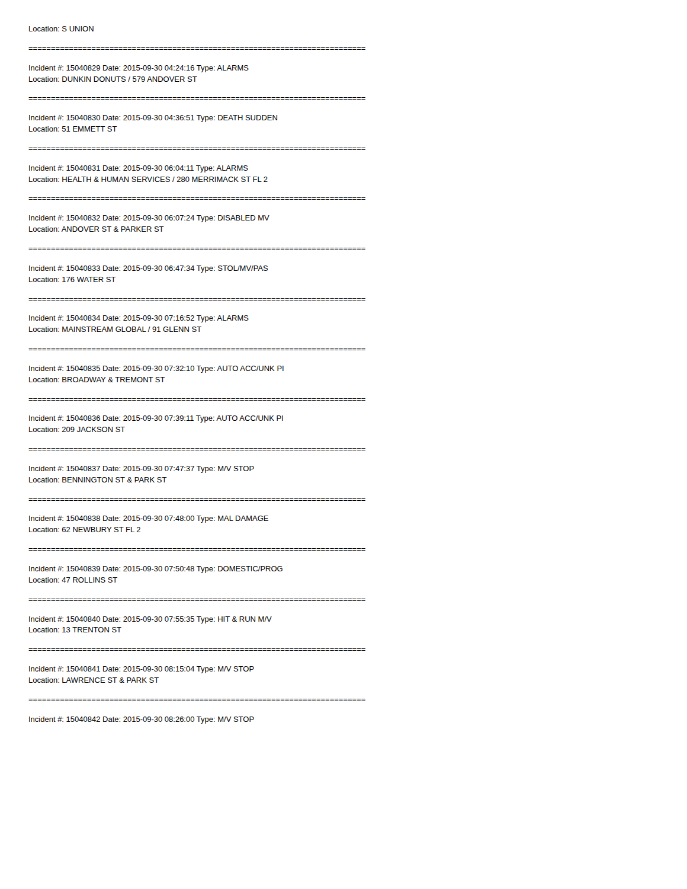Location: S UNION
===========================================================================
Incident #: 15040829 Date: 2015-09-30 04:24:16 Type: ALARMS
Location: DUNKIN DONUTS / 579 ANDOVER ST
===========================================================================
Incident #: 15040830 Date: 2015-09-30 04:36:51 Type: DEATH SUDDEN
Location: 51 EMMETT ST
===========================================================================
Incident #: 15040831 Date: 2015-09-30 06:04:11 Type: ALARMS
Location: HEALTH & HUMAN SERVICES / 280 MERRIMACK ST FL 2
===========================================================================
Incident #: 15040832 Date: 2015-09-30 06:07:24 Type: DISABLED MV
Location: ANDOVER ST & PARKER ST
===========================================================================
Incident #: 15040833 Date: 2015-09-30 06:47:34 Type: STOL/MV/PAS
Location: 176 WATER ST
===========================================================================
Incident #: 15040834 Date: 2015-09-30 07:16:52 Type: ALARMS
Location: MAINSTREAM GLOBAL / 91 GLENN ST
===========================================================================
Incident #: 15040835 Date: 2015-09-30 07:32:10 Type: AUTO ACC/UNK PI
Location: BROADWAY & TREMONT ST
===========================================================================
Incident #: 15040836 Date: 2015-09-30 07:39:11 Type: AUTO ACC/UNK PI
Location: 209 JACKSON ST
===========================================================================
Incident #: 15040837 Date: 2015-09-30 07:47:37 Type: M/V STOP
Location: BENNINGTON ST & PARK ST
===========================================================================
Incident #: 15040838 Date: 2015-09-30 07:48:00 Type: MAL DAMAGE
Location: 62 NEWBURY ST FL 2
===========================================================================
Incident #: 15040839 Date: 2015-09-30 07:50:48 Type: DOMESTIC/PROG
Location: 47 ROLLINS ST
===========================================================================
Incident #: 15040840 Date: 2015-09-30 07:55:35 Type: HIT & RUN M/V
Location: 13 TRENTON ST
===========================================================================
Incident #: 15040841 Date: 2015-09-30 08:15:04 Type: M/V STOP
Location: LAWRENCE ST & PARK ST
===========================================================================
Incident #: 15040842 Date: 2015-09-30 08:26:00 Type: M/V STOP